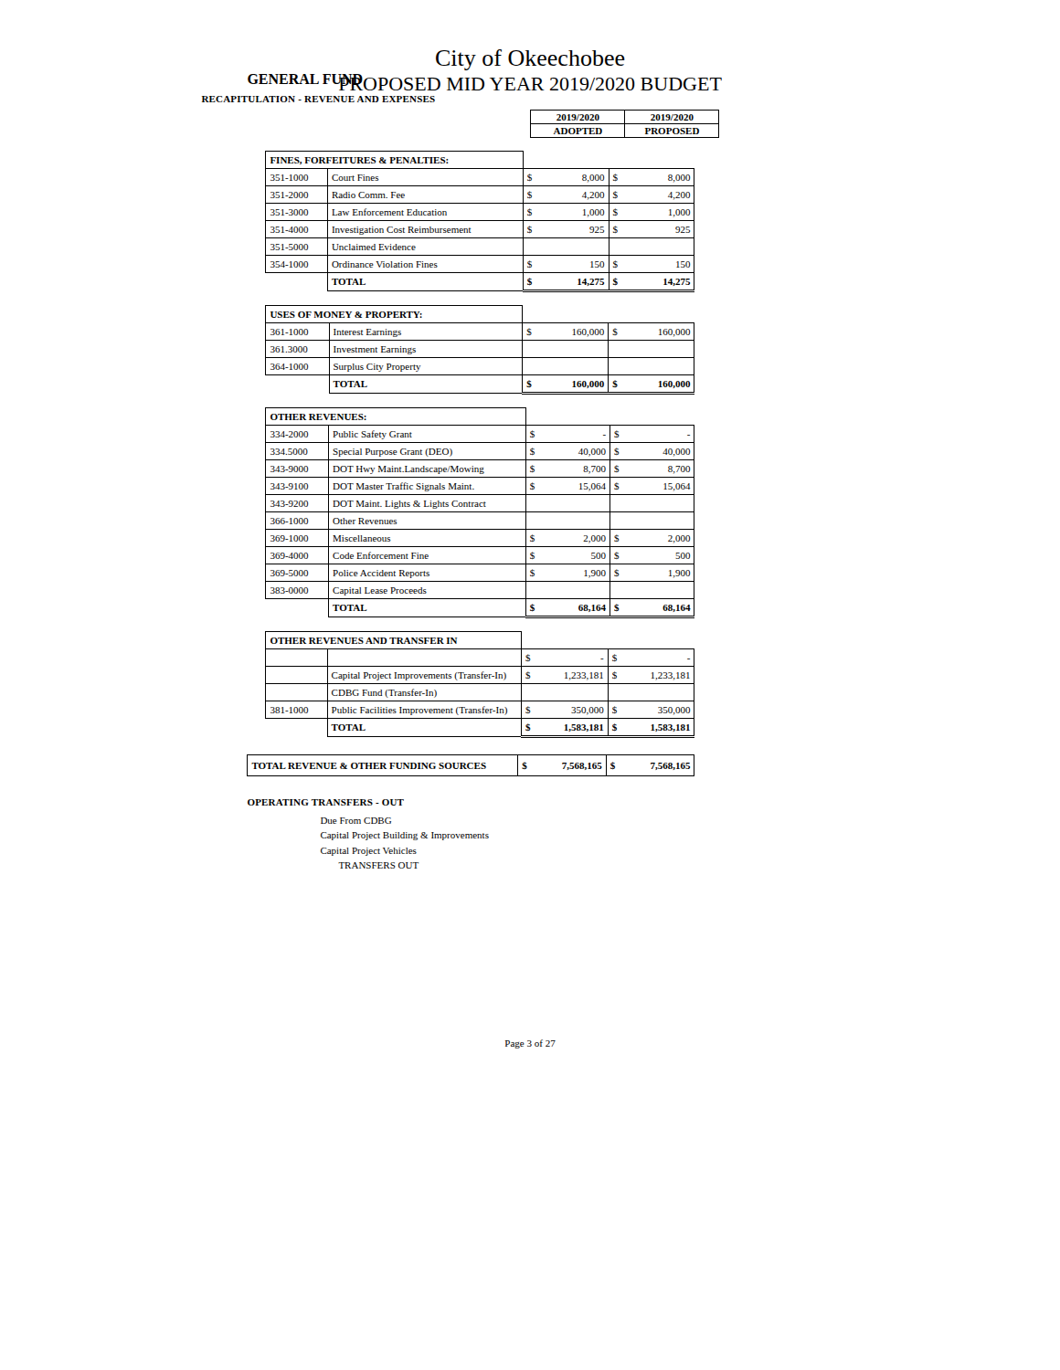City of Okeechobee
PROPOSED MID YEAR 2019/2020 BUDGET
GENERAL FUND
RECAPITULATION - REVENUE AND EXPENSES
| 2019/2020 | 2019/2020 |
| ADOPTED | PROPOSED |
| FINES, FORFEITURES & PENALTIES: | | |
| 351-1000 | Court Fines | $ 8,000 | $ 8,000 |
| 351-2000 | Radio Comm. Fee | $ 4,200 | $ 4,200 |
| 351-3000 | Law Enforcement Education | $ 1,000 | $ 1,000 |
| 351-4000 | Investigation Cost Reimbursement | $ 925 | $ 925 |
| 351-5000 | Unclaimed Evidence | | |
| 354-1000 | Ordinance Violation Fines | $ 150 | $ 150 |
| | TOTAL | $ 14,275 | $ 14,275 |
| USES OF MONEY & PROPERTY: | | |
| 361-1000 | Interest Earnings | $ 160,000 | $ 160,000 |
| 361.3000 | Investment Earnings | | |
| 364-1000 | Surplus City Property | | |
| | TOTAL | $ 160,000 | $ 160,000 |
| OTHER REVENUES: | | |
| 334-2000 | Public Safety Grant | $ - | $ - |
| 334.5000 | Special Purpose Grant (DEO) | $ 40,000 | $ 40,000 |
| 343-9000 | DOT Hwy Maint.Landscape/Mowing | $ 8,700 | $ 8,700 |
| 343-9100 | DOT Master Traffic Signals Maint. | $ 15,064 | $ 15,064 |
| 343-9200 | DOT Maint. Lights & Lights Contract | | |
| 366-1000 | Other Revenues | | |
| 369-1000 | Miscellaneous | $ 2,000 | $ 2,000 |
| 369-4000 | Code Enforcement Fine | $ 500 | $ 500 |
| 369-5000 | Police Accident Reports | $ 1,900 | $ 1,900 |
| 383-0000 | Capital Lease Proceeds | | |
| | TOTAL | $ 68,164 | $ 68,164 |
| OTHER REVENUES AND TRANSFER IN | | |
| | | $ - | $ - |
| | Capital Project Improvements (Transfer-In) | $ 1,233,181 | $ 1,233,181 |
| | CDBG Fund (Transfer-In) | | |
| 381-1000 | Public Facilities Improvement (Transfer-In) | $ 350,000 | $ 350,000 |
| | TOTAL | $ 1,583,181 | $ 1,583,181 |
| TOTAL REVENUE & OTHER FUNDING SOURCES | $ 7,568,165 | $ 7,568,165 |
OPERATING TRANSFERS - OUT
Due From CDBG
Capital Project Building & Improvements
Capital Project Vehicles
TRANSFERS OUT
Page 3 of 27